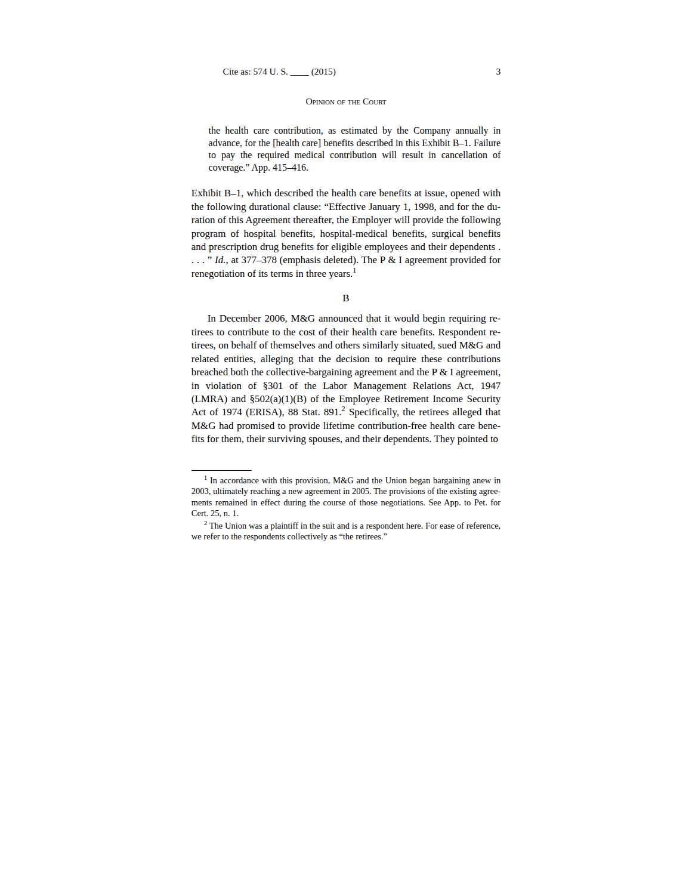Cite as: 574 U. S. ____ (2015) 3
Opinion of the Court
the health care contribution, as estimated by the Company annually in advance, for the [health care] benefits described in this Exhibit B–1. Failure to pay the required medical contribution will result in cancellation of coverage.” App. 415–416.
Exhibit B–1, which described the health care benefits at issue, opened with the following durational clause: “Effective January 1, 1998, and for the duration of this Agreement thereafter, the Employer will provide the following program of hospital benefits, hospital-medical benefits, surgical benefits and prescription drug benefits for eligible employees and their dependents . . . . ” Id., at 377–378 (emphasis deleted). The P & I agreement provided for renegotiation of its terms in three years.1
B
In December 2006, M&G announced that it would begin requiring retirees to contribute to the cost of their health care benefits. Respondent retirees, on behalf of themselves and others similarly situated, sued M&G and related entities, alleging that the decision to require these contributions breached both the collective-bargaining agreement and the P & I agreement, in violation of §301 of the Labor Management Relations Act, 1947 (LMRA) and §502(a)(1)(B) of the Employee Retirement Income Security Act of 1974 (ERISA), 88 Stat. 891.2 Specifically, the retirees alleged that M&G had promised to provide lifetime contribution-free health care benefits for them, their surviving spouses, and their dependents. They pointed to
1 In accordance with this provision, M&G and the Union began bargaining anew in 2003, ultimately reaching a new agreement in 2005. The provisions of the existing agreements remained in effect during the course of those negotiations. See App. to Pet. for Cert. 25, n. 1.
2 The Union was a plaintiff in the suit and is a respondent here. For ease of reference, we refer to the respondents collectively as “the retirees.”